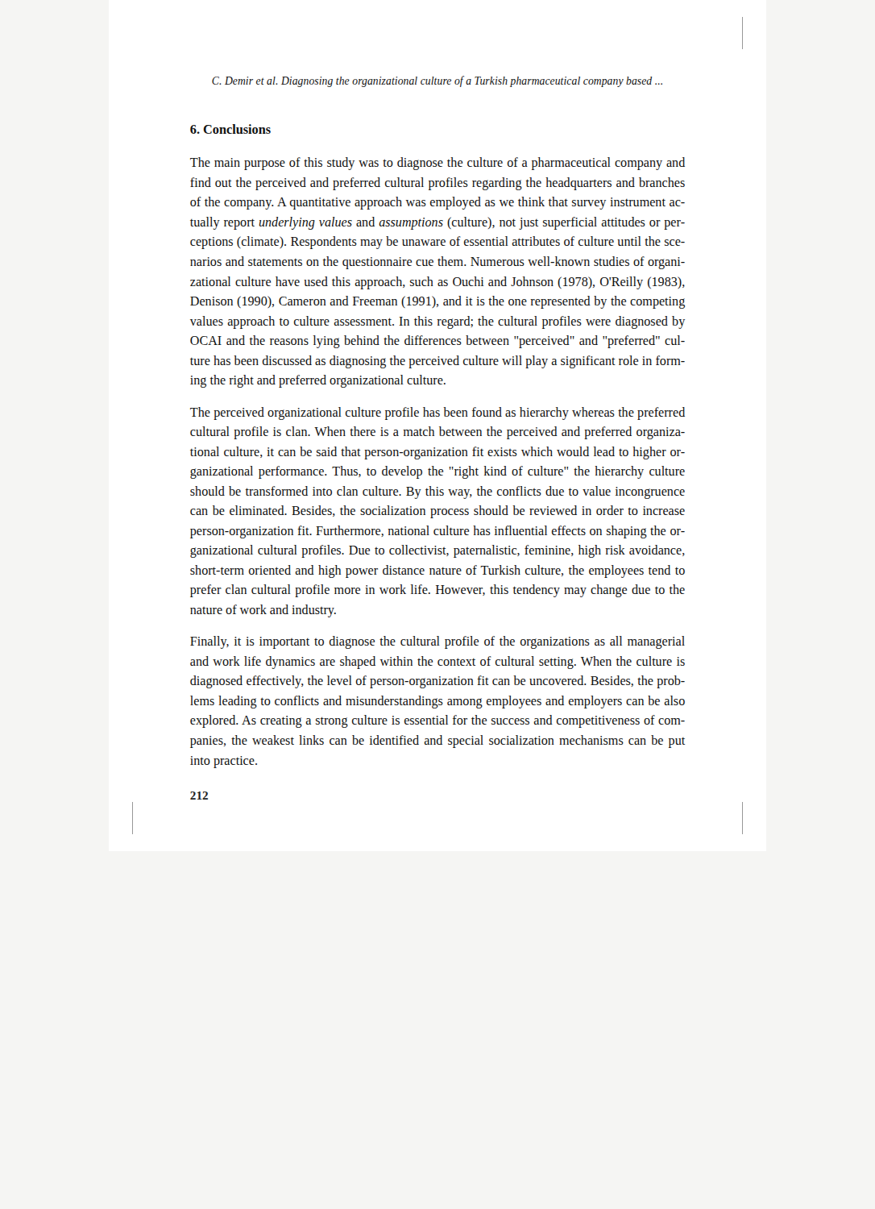C. Demir et al. Diagnosing the organizational culture of a Turkish pharmaceutical company based ...
6. Conclusions
The main purpose of this study was to diagnose the culture of a pharmaceutical company and find out the perceived and preferred cultural profiles regarding the headquarters and branches of the company. A quantitative approach was employed as we think that survey instrument actually report underlying values and assumptions (culture), not just superficial attitudes or perceptions (climate). Respondents may be unaware of essential attributes of culture until the scenarios and statements on the questionnaire cue them. Numerous well-known studies of organizational culture have used this approach, such as Ouchi and Johnson (1978), O'Reilly (1983), Denison (1990), Cameron and Freeman (1991), and it is the one represented by the competing values approach to culture assessment. In this regard; the cultural profiles were diagnosed by OCAI and the reasons lying behind the differences between "perceived" and "preferred" culture has been discussed as diagnosing the perceived culture will play a significant role in forming the right and preferred organizational culture.
The perceived organizational culture profile has been found as hierarchy whereas the preferred cultural profile is clan. When there is a match between the perceived and preferred organizational culture, it can be said that person-organization fit exists which would lead to higher organizational performance. Thus, to develop the "right kind of culture" the hierarchy culture should be transformed into clan culture. By this way, the conflicts due to value incongruence can be eliminated. Besides, the socialization process should be reviewed in order to increase person-organization fit. Furthermore, national culture has influential effects on shaping the organizational cultural profiles. Due to collectivist, paternalistic, feminine, high risk avoidance, short-term oriented and high power distance nature of Turkish culture, the employees tend to prefer clan cultural profile more in work life. However, this tendency may change due to the nature of work and industry.
Finally, it is important to diagnose the cultural profile of the organizations as all managerial and work life dynamics are shaped within the context of cultural setting. When the culture is diagnosed effectively, the level of person-organization fit can be uncovered. Besides, the problems leading to conflicts and misunderstandings among employees and employers can be also explored. As creating a strong culture is essential for the success and competitiveness of companies, the weakest links can be identified and special socialization mechanisms can be put into practice.
212